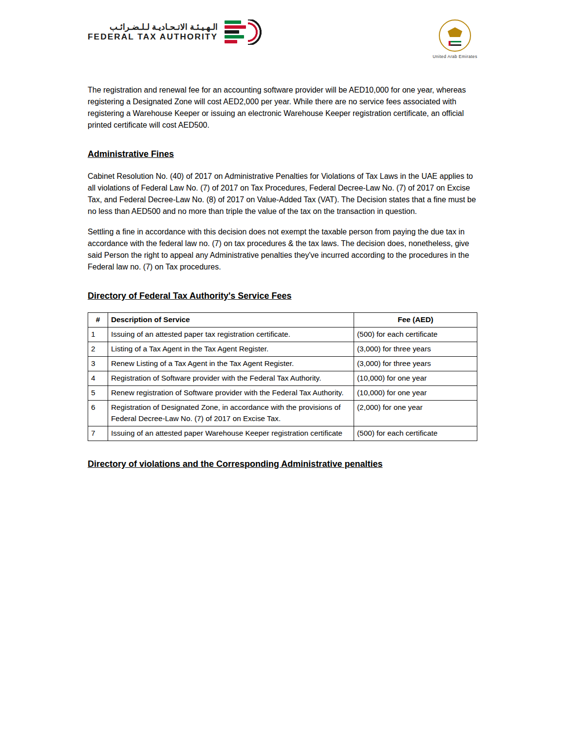الـهـيـئـة الاتـحـاديـة لـلـضـرائـب
FEDERAL TAX AUTHORITY
United Arab Emirates
The registration and renewal fee for an accounting software provider will be AED10,000 for one year, whereas registering a Designated Zone will cost AED2,000 per year. While there are no service fees associated with registering a Warehouse Keeper or issuing an electronic Warehouse Keeper registration certificate, an official printed certificate will cost AED500.
Administrative Fines
Cabinet Resolution No. (40) of 2017 on Administrative Penalties for Violations of Tax Laws in the UAE applies to all violations of Federal Law No. (7) of 2017 on Tax Procedures, Federal Decree-Law No. (7) of 2017 on Excise Tax, and Federal Decree-Law No. (8) of 2017 on Value-Added Tax (VAT). The Decision states that a fine must be no less than AED500 and no more than triple the value of the tax on the transaction in question.
Settling a fine in accordance with this decision does not exempt the taxable person from paying the due tax in accordance with the federal law no. (7) on tax procedures & the tax laws. The decision does, nonetheless, give said Person the right to appeal any Administrative penalties they've incurred according to the procedures in the Federal law no. (7) on Tax procedures.
Directory of Federal Tax Authority's Service Fees
| # | Description of Service | Fee (AED) |
| --- | --- | --- |
| 1 | Issuing of an attested paper tax registration certificate. | (500) for each certificate |
| 2 | Listing of a Tax Agent in the Tax Agent Register. | (3,000) for three years |
| 3 | Renew Listing of a Tax Agent in the Tax Agent Register. | (3,000) for three years |
| 4 | Registration of Software provider with the Federal Tax Authority. | (10,000) for one year |
| 5 | Renew registration of Software provider with the Federal Tax Authority. | (10,000) for one year |
| 6 | Registration of Designated Zone, in accordance with the provisions of Federal Decree-Law No. (7) of 2017 on Excise Tax. | (2,000) for one year |
| 7 | Issuing of an attested paper Warehouse Keeper registration certificate | (500) for each certificate |
Directory of violations and the Corresponding Administrative penalties